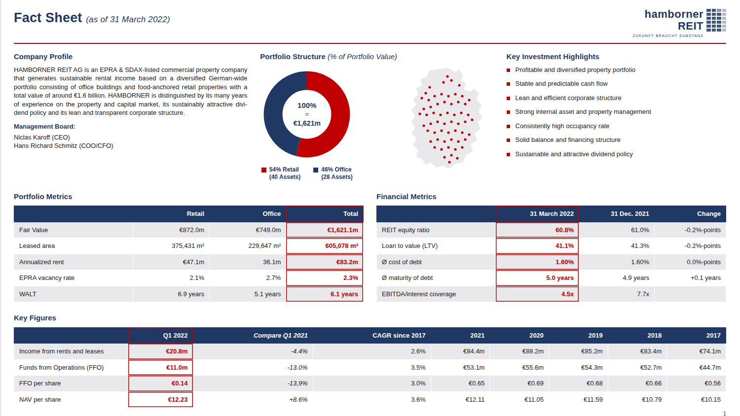Fact Sheet (as of 31 March 2022)
hamborner
REIT
Zukunft braucht Substanz
Company Profile
HAMBORNER REIT AG is an EPRA & SDAX-listed commercial property company that generates sustainable rental income based on a diversified German-wide portfolio consisting of office buildings and food-anchored retail properties with a total value of around €1.6 billion. HAMBORNER is distinguished by its many years of experience on the property and capital market, its sustainably attractive dividend policy and its lean and transparent corporate structure.
Management Board:
Niclas Karoff (CEO)
Hans Richard Schmitz (COO/CFO)
Portfolio Structure (% of Portfolio Value)
100%
=
€1,621m
54% Retail(40 Assets)
46% Office(28 Assets)
Key Investment Highlights
Profitable and diversified property portfolio
Stable and predictable cash flow
Lean and efficient corporate structure
Strong internal asset and property management
Consistently high occupancy rate
Solid balance and financing structure
Sustainable and attractive dividend policy
Portfolio Metrics
| | Retail | Office | Total |
| --- | --- | --- | --- |
| Fair Value | €872.0m | €749.0m | €1,621.1m |
| Leased area | 375,431 m² | 229,647 m² | 605,078 m² |
| Annualized rent | €47.1m | 36.1m | €83.2m |
| EPRA vacancy rate | 2.1% | 2.7% | 2.3% |
| WALT | 6.9 years | 5.1 years | 6.1 years |
Financial Metrics
| | 31 March 2022 | 31 Dec. 2021 | Change |
| --- | --- | --- | --- |
| REIT equity ratio | 60.8% | 61.0% | -0.2%-points |
| Loan to value (LTV) | 41.1% | 41.3% | -0.2%-points |
| Ø cost of debt | 1.60% | 1.60% | 0.0%-points |
| Ø maturity of debt | 5.0 years | 4.9 years | +0.1 years |
| EBITDA/interest coverage | 4.5x | 7.7x | |
Key Figures
| | Q1 2022 | Compare Q1 2021 | CAGR since 2017 | 2021 | 2020 | 2019 | 2018 | 2017 |
| --- | --- | --- | --- | --- | --- | --- | --- | --- |
| Income from rents and leases | €20.8m | -4.4% | 2.6% | €84.4m | €88.2m | €85.2m | €83.4m | €74.1m |
| Funds from Operations (FFO) | €11.0m | -13.0% | 3.5% | €53.1m | €55.6m | €54.3m | €52.7m | €44.7m |
| FFO per share | €0.14 | -13,9% | 3.0% | €0.65 | €0.69 | €0.68 | €0.66 | €0.56 |
| NAV per share | €12.23 | +8.6% | 3.6% | €12.11 | €11.05 | €11.59 | €10.79 | €10.15 |
1